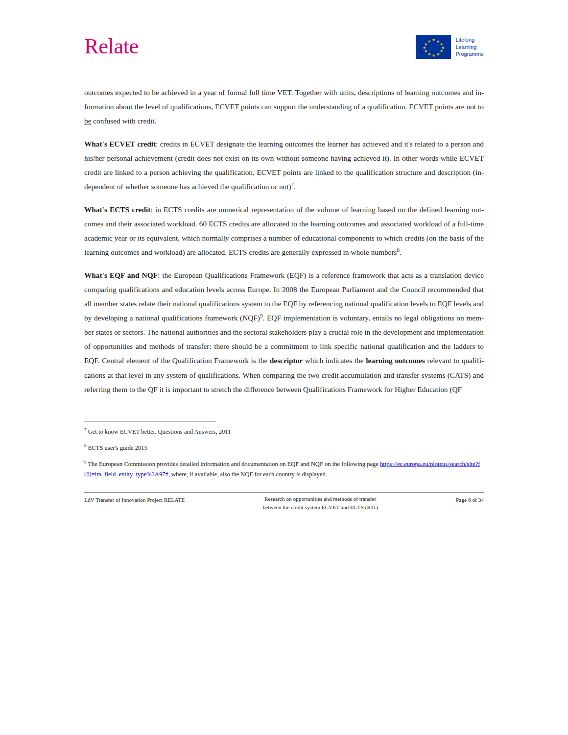Relate
★ ★ ★ ★ ★ ★ ★ ★ ★ ★ ★ ★
Lifelong
Learning
Programme
outcomes expected to be achieved in a year of formal full time VET. Together with units, descriptions of learning outcomes and information about the level of qualifications, ECVET points can support the understanding of a qualification. ECVET points are not to be confused with credit.
What's ECVET credit: credits in ECVET designate the learning outcomes the learner has achieved and it's related to a person and his/her personal achievement (credit does not exist on its own without someone having achieved it). In other words while ECVET credit are linked to a person achieving the qualification, ECVET points are linked to the qualification structure and description (independent of whether someone has achieved the qualification or not)7.
What's ECTS credit: in ECTS credits are numerical representation of the volume of learning based on the defined learning outcomes and their associated workload. 60 ECTS credits are allocated to the learning outcomes and associated workload of a full-time academic year or its equivalent, which normally comprises a number of educational components to which credits (on the basis of the learning outcomes and workload) are allocated. ECTS credits are generally expressed in whole numbers8.
What's EQF and NQF: the European Qualifications Framework (EQF) is a reference framework that acts as a translation device comparing qualifications and education levels across Europe. In 2008 the European Parliament and the Council recommended that all member states relate their national qualifications system to the EQF by referencing national qualification levels to EQF levels and by developing a national qualifications framework (NQF)9. EQF implementation is voluntary, entails no legal obligations on member states or sectors. The national authorities and the sectoral stakeholders play a crucial role in the development and implementation of opportunities and methods of transfer: there should be a commitment to link specific national qualification and the ladders to EQF. Central element of the Qualification Framework is the descriptor which indicates the learning outcomes relevant to qualifications at that level in any system of qualifications. When comparing the two credit accumulation and transfer systems (CATS) and referring them to the QF it is important to stretch the difference between Qualifications Framework for Higher Education (QF
7 Get to know ECVET better. Questions and Answers, 2011
8 ECTS user's guide 2015
9 The European Commission provides detailed information and documentation on EQF and NQF on the following page https://ec.europa.eu/ploteus/search/site?f[0]=im_field_entity_type%3A97#, where, if available, also the NQF for each country is displayed.
LdV Transfer of Innovation Project RELATE
Research on opportunities and methods of transfer
between the credit system ECVET and ECTS (R11)
Page 6 of 34